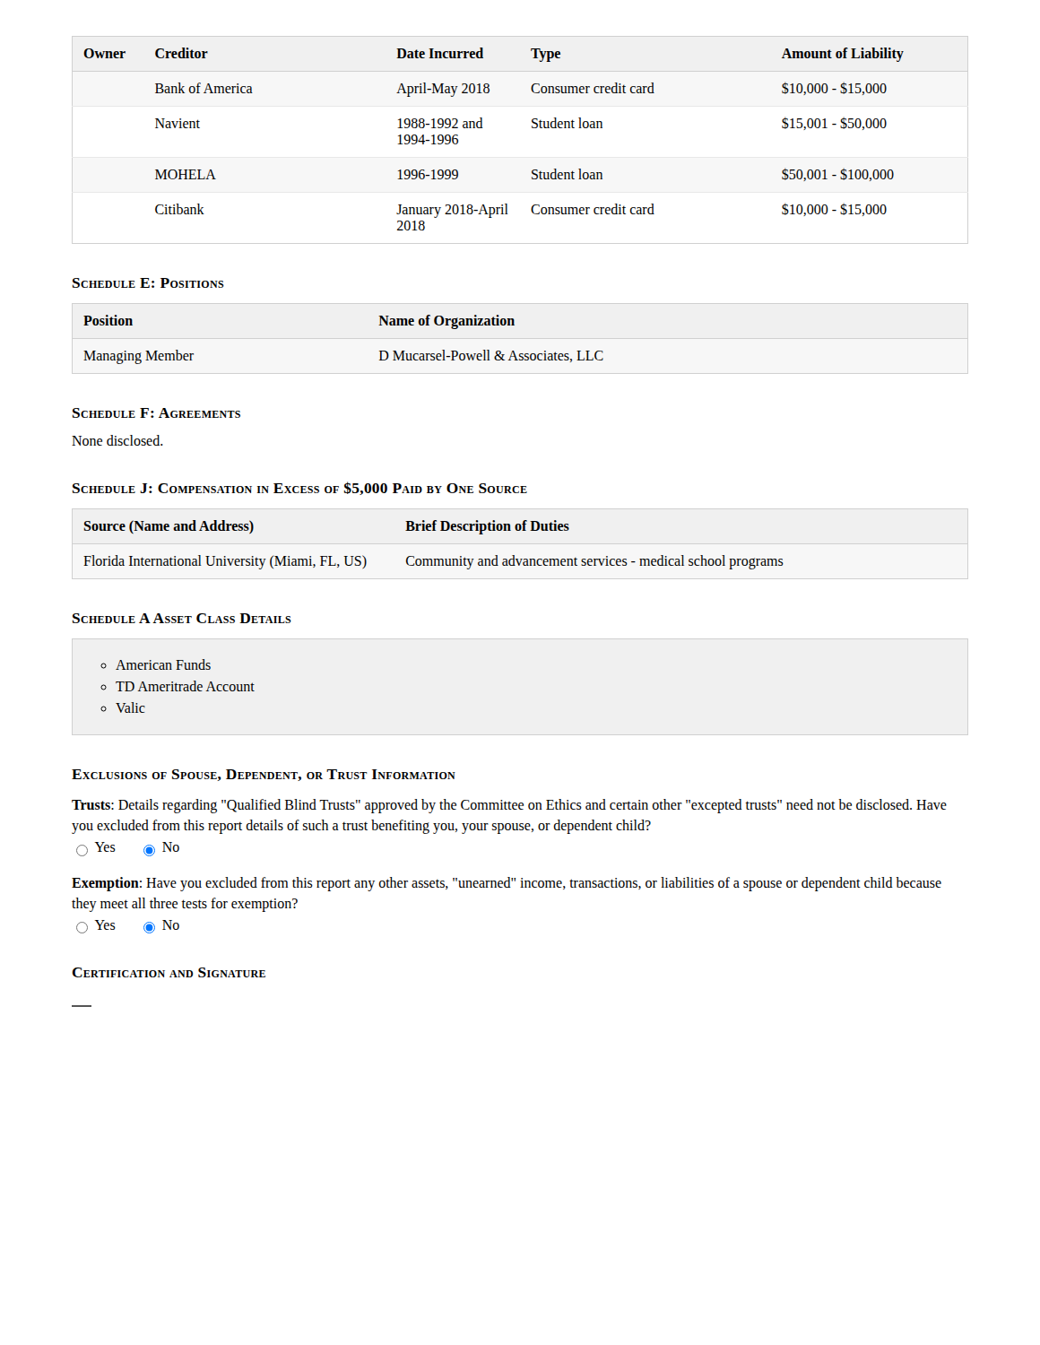| Owner | Creditor | Date Incurred | Type | Amount of Liability |
| --- | --- | --- | --- | --- |
| | Bank of America | April-May 2018 | Consumer credit card | $10,000 - $15,000 |
| | Navient | 1988-1992 and 1994-1996 | Student loan | $15,001 - $50,000 |
| | MOHELA | 1996-1999 | Student loan | $50,001 - $100,000 |
| | Citibank | January 2018-April 2018 | Consumer credit card | $10,000 - $15,000 |
Schedule E: Positions
| Position | Name of Organization |
| --- | --- |
| Managing Member | D Mucarsel-Powell & Associates, LLC |
Schedule F: Agreements
None disclosed.
Schedule J: Compensation in Excess of $5,000 Paid by One Source
| Source (Name and Address) | Brief Description of Duties |
| --- | --- |
| Florida International University (Miami, FL, US) | Community and advancement services - medical school programs |
Schedule A Asset Class Details
American Funds
TD Ameritrade Account
Valic
Exclusions of Spouse, Dependent, or Trust Information
Trusts: Details regarding "Qualified Blind Trusts" approved by the Committee on Ethics and certain other "excepted trusts" need not be disclosed. Have you excluded from this report details of such a trust benefiting you, your spouse, or dependent child?
Yes No
Exemption: Have you excluded from this report any other assets, "unearned" income, transactions, or liabilities of a spouse or dependent child because they meet all three tests for exemption?
Yes No
Certification and Signature